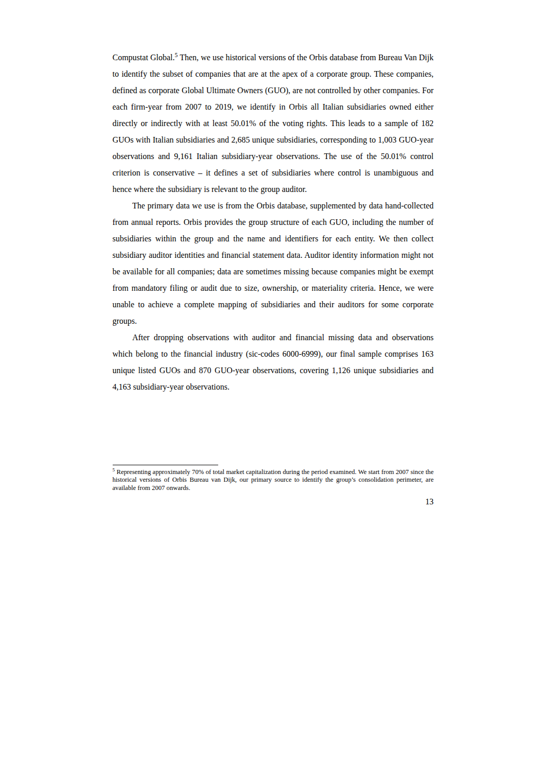Compustat Global.5 Then, we use historical versions of the Orbis database from Bureau Van Dijk to identify the subset of companies that are at the apex of a corporate group. These companies, defined as corporate Global Ultimate Owners (GUO), are not controlled by other companies. For each firm-year from 2007 to 2019, we identify in Orbis all Italian subsidiaries owned either directly or indirectly with at least 50.01% of the voting rights. This leads to a sample of 182 GUOs with Italian subsidiaries and 2,685 unique subsidiaries, corresponding to 1,003 GUO-year observations and 9,161 Italian subsidiary-year observations. The use of the 50.01% control criterion is conservative – it defines a set of subsidiaries where control is unambiguous and hence where the subsidiary is relevant to the group auditor.
The primary data we use is from the Orbis database, supplemented by data hand-collected from annual reports. Orbis provides the group structure of each GUO, including the number of subsidiaries within the group and the name and identifiers for each entity. We then collect subsidiary auditor identities and financial statement data. Auditor identity information might not be available for all companies; data are sometimes missing because companies might be exempt from mandatory filing or audit due to size, ownership, or materiality criteria. Hence, we were unable to achieve a complete mapping of subsidiaries and their auditors for some corporate groups.
After dropping observations with auditor and financial missing data and observations which belong to the financial industry (sic-codes 6000-6999), our final sample comprises 163 unique listed GUOs and 870 GUO-year observations, covering 1,126 unique subsidiaries and 4,163 subsidiary-year observations.
5 Representing approximately 70% of total market capitalization during the period examined. We start from 2007 since the historical versions of Orbis Bureau van Dijk, our primary source to identify the group’s consolidation perimeter, are available from 2007 onwards.
13